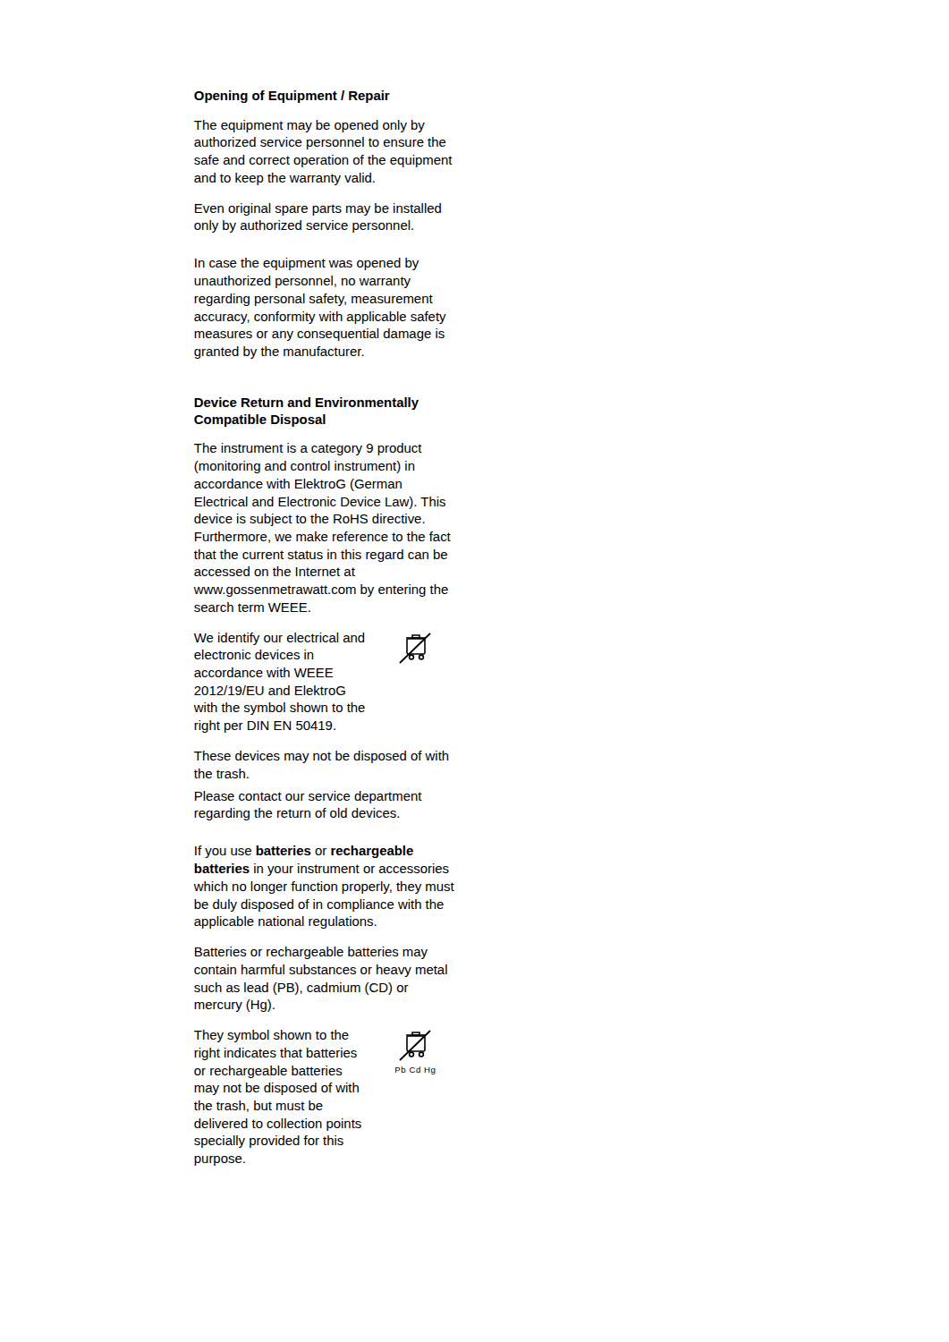Opening of Equipment / Repair
The equipment may be opened only by authorized service personnel to ensure the safe and correct operation of the equipment and to keep the warranty valid.
Even original spare parts may be installed only by authorized service personnel.
In case the equipment was opened by unauthorized personnel, no warranty regarding personal safety, measurement accuracy, conformity with applicable safety measures or any consequential damage is granted by the manufacturer.
Device Return and Environmentally Compatible Disposal
The instrument is a category 9 product (monitoring and control instrument) in accordance with ElektroG (German Electrical and Electronic Device Law). This device is subject to the RoHS directive. Furthermore, we make reference to the fact that the current status in this regard can be accessed on the Internet at www.gossenmetrawatt.com by entering the search term WEEE.
We identify our electrical and electronic devices in accordance with WEEE 2012/19/EU and ElektroG with the symbol shown to the right per DIN EN 50419.
These devices may not be disposed of with the trash.
Please contact our service department regarding the return of old devices.
If you use batteries or rechargeable batteries in your instrument or accessories which no longer function properly, they must be duly disposed of in compliance with the applicable national regulations.
Batteries or rechargeable batteries may contain harmful substances or heavy metal such as lead (PB), cadmium (CD) or mercury (Hg).
Pb Cd Hg
They symbol shown to the right indicates that batteries or rechargeable batteries may not be disposed of with the trash, but must be delivered to collection points specially provided for this purpose.